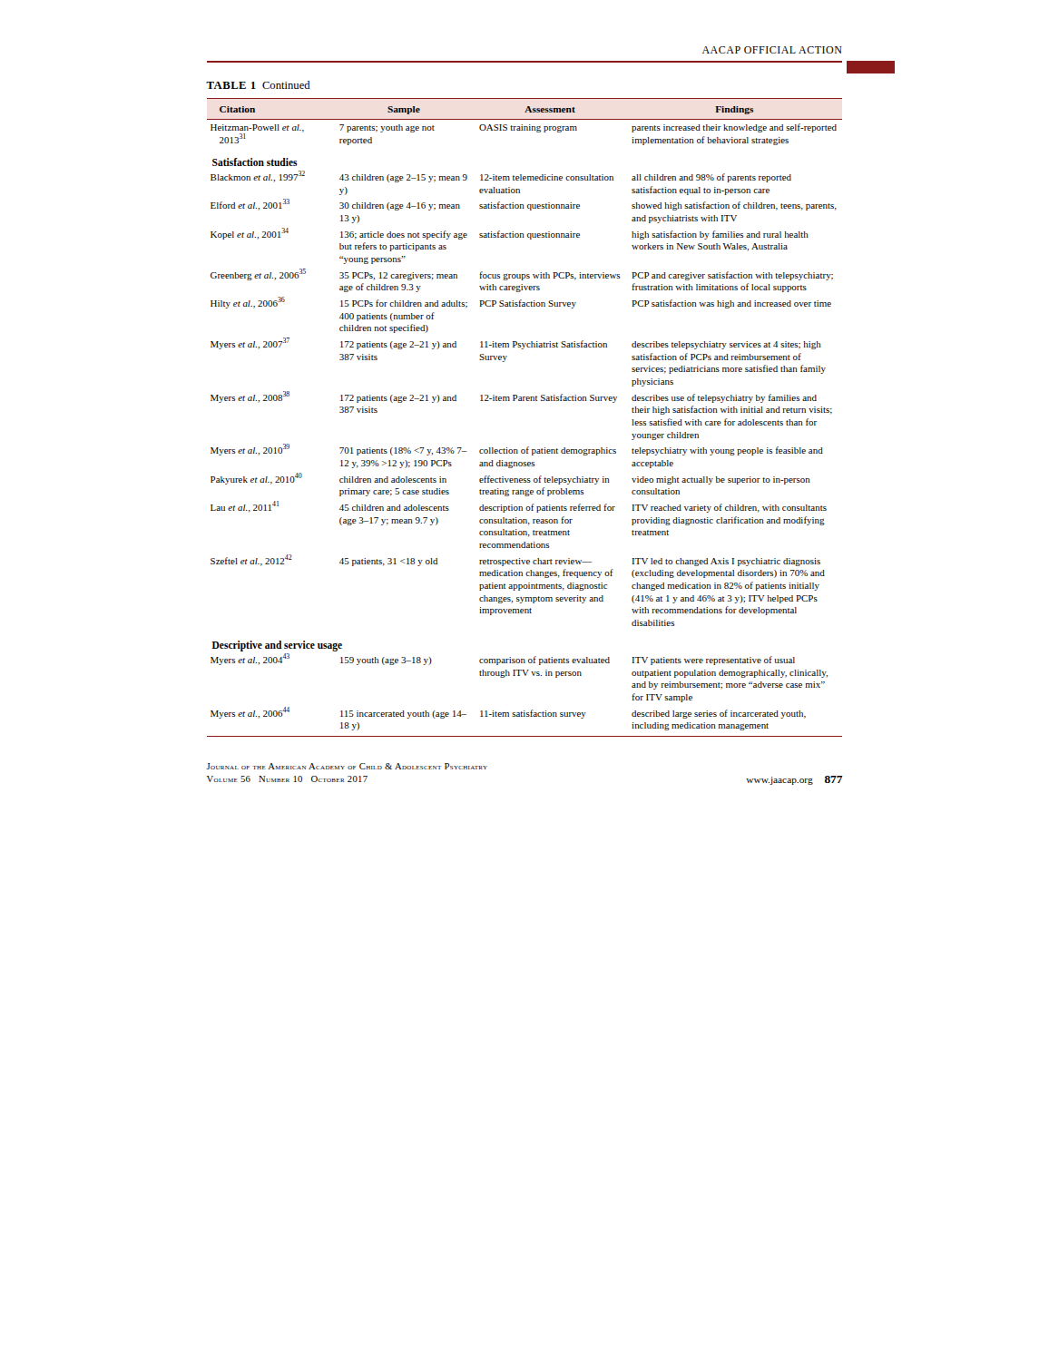AACAP OFFICIAL ACTION
TABLE 1 Continued
| Citation | Sample | Assessment | Findings |
| --- | --- | --- | --- |
| Heitzman-Powell et al. , 2013 31 | 7 parents; youth age not reported | OASIS training program | parents increased their knowledge and self-reported implementation of behavioral strategies |
| Satisfaction studies |
| Blackmon et al. , 1997 32 | 43 children (age 2–15 y; mean 9 y) | 12-item telemedicine consultation evaluation | all children and 98% of parents reported satisfaction equal to in-person care |
| Elford et al. , 2001 33 | 30 children (age 4–16 y; mean 13 y) | satisfaction questionnaire | showed high satisfaction of children, teens, parents, and psychiatrists with ITV |
| Kopel et al. , 2001 34 | 136; article does not specify age but refers to participants as “young persons” | satisfaction questionnaire | high satisfaction by families and rural health workers in New South Wales, Australia |
| Greenberg et al. , 2006 35 | 35 PCPs, 12 caregivers; mean age of children 9.3 y | focus groups with PCPs, interviews with caregivers | PCP and caregiver satisfaction with telepsychiatry; frustration with limitations of local supports |
| Hilty et al. , 2006 36 | 15 PCPs for children and adults; 400 patients (number of children not specified) | PCP Satisfaction Survey | PCP satisfaction was high and increased over time |
| Myers et al. , 2007 37 | 172 patients (age 2–21 y) and 387 visits | 11-item Psychiatrist Satisfaction Survey | describes telepsychiatry services at 4 sites; high satisfaction of PCPs and reimbursement of services; pediatricians more satisfied than family physicians |
| Myers et al. , 2008 38 | 172 patients (age 2–21 y) and 387 visits | 12-item Parent Satisfaction Survey | describes use of telepsychiatry by families and their high satisfaction with initial and return visits; less satisfied with care for adolescents than for younger children |
| Myers et al. , 2010 39 | 701 patients (18% <7 y, 43% 7–12 y, 39% >12 y); 190 PCPs | collection of patient demographics and diagnoses | telepsychiatry with young people is feasible and acceptable |
| Pakyurek et al. , 2010 40 | children and adolescents in primary care; 5 case studies | effectiveness of telepsychiatry in treating range of problems | video might actually be superior to in-person consultation |
| Lau et al. , 2011 41 | 45 children and adolescents (age 3–17 y; mean 9.7 y) | description of patients referred for consultation, reason for consultation, treatment recommendations | ITV reached variety of children, with consultants providing diagnostic clarification and modifying treatment |
| Szeftel et al. , 2012 42 | 45 patients, 31 <18 y old | retrospective chart review—medication changes, frequency of patient appointments, diagnostic changes, symptom severity and improvement | ITV led to changed Axis I psychiatric diagnosis (excluding developmental disorders) in 70% and changed medication in 82% of patients initially (41% at 1 y and 46% at 3 y); ITV helped PCPs with recommendations for developmental disabilities |
| Descriptive and service usage |
| Myers et al. , 2004 43 | 159 youth (age 3–18 y) | comparison of patients evaluated through ITV vs. in person | ITV patients were representative of usual outpatient population demographically, clinically, and by reimbursement; more “adverse case mix” for ITV sample |
| Myers et al. , 2006 44 | 115 incarcerated youth (age 14–18 y) | 11-item satisfaction survey | described large series of incarcerated youth, including medication management |
Journal of the American Academy of Child & Adolescent Psychiatry
Volume 56 Number 10 October 2017
www.jaacap.org 877